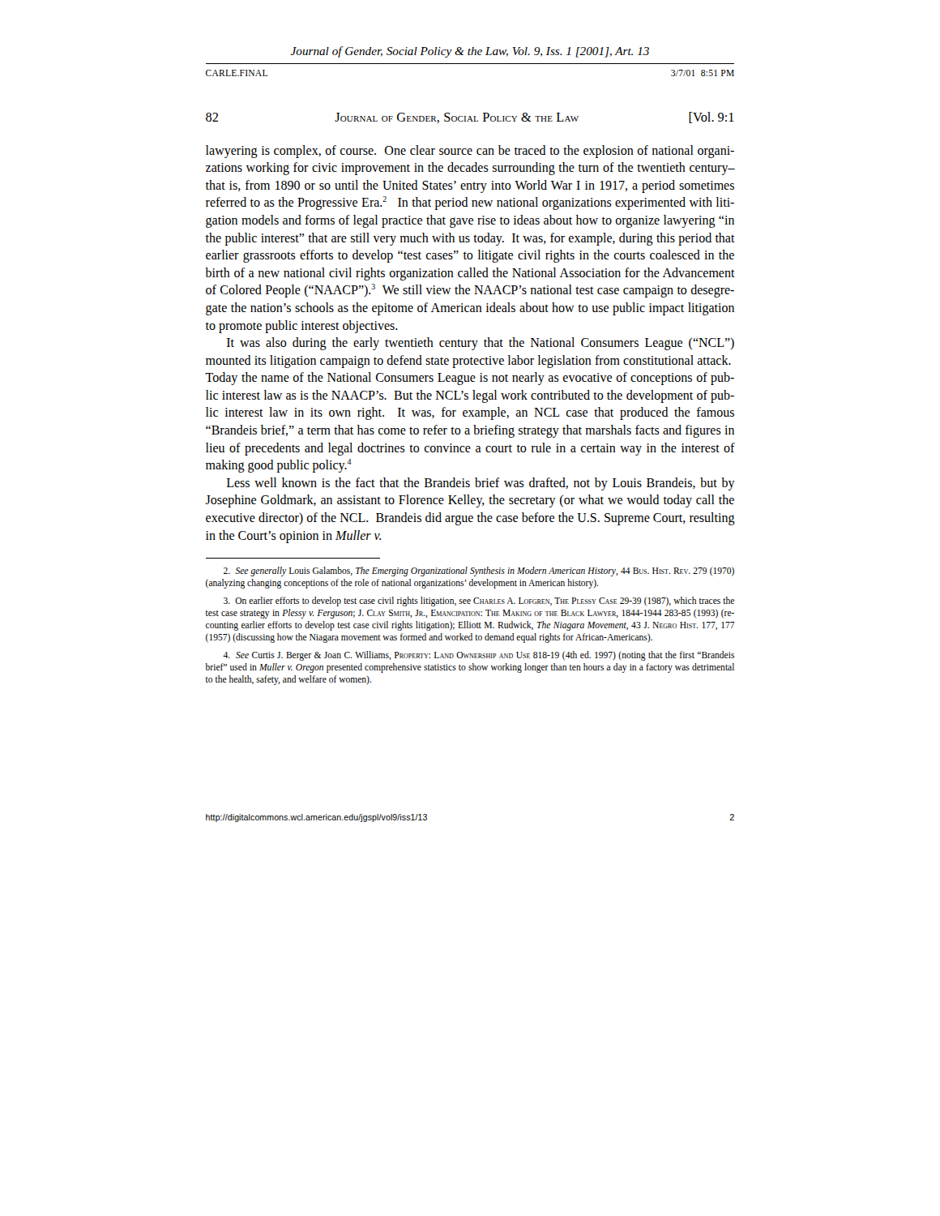Journal of Gender, Social Policy & the Law, Vol. 9, Iss. 1 [2001], Art. 13
Carle.final 3/7/01 8:51 PM
82 Journal of Gender, Social Policy & the Law [Vol. 9:1
lawyering is complex, of course. One clear source can be traced to the explosion of national organizations working for civic improvement in the decades surrounding the turn of the twentieth century–that is, from 1890 or so until the United States’ entry into World War I in 1917, a period sometimes referred to as the Progressive Era.2 In that period new national organizations experimented with litigation models and forms of legal practice that gave rise to ideas about how to organize lawyering “in the public interest” that are still very much with us today. It was, for example, during this period that earlier grassroots efforts to develop “test cases” to litigate civil rights in the courts coalesced in the birth of a new national civil rights organization called the National Association for the Advancement of Colored People (“NAACP”).3 We still view the NAACP’s national test case campaign to desegregate the nation’s schools as the epitome of American ideals about how to use public impact litigation to promote public interest objectives.
It was also during the early twentieth century that the National Consumers League (“NCL”) mounted its litigation campaign to defend state protective labor legislation from constitutional attack. Today the name of the National Consumers League is not nearly as evocative of conceptions of public interest law as is the NAACP’s. But the NCL’s legal work contributed to the development of public interest law in its own right. It was, for example, an NCL case that produced the famous “Brandeis brief,” a term that has come to refer to a briefing strategy that marshals facts and figures in lieu of precedents and legal doctrines to convince a court to rule in a certain way in the interest of making good public policy.4
Less well known is the fact that the Brandeis brief was drafted, not by Louis Brandeis, but by Josephine Goldmark, an assistant to Florence Kelley, the secretary (or what we would today call the executive director) of the NCL. Brandeis did argue the case before the U.S. Supreme Court, resulting in the Court’s opinion in Muller v.
2. See generally Louis Galambos, The Emerging Organizational Synthesis in Modern American History, 44 Bus. Hist. Rev. 279 (1970) (analyzing changing conceptions of the role of national organizations’ development in American history).
3. On earlier efforts to develop test case civil rights litigation, see Charles A. Lofgren, The Plessy Case 29-39 (1987), which traces the test case strategy in Plessy v. Ferguson; J. Clay Smith, Jr., Emancipation: The Making of the Black Lawyer, 1844-1944 283-85 (1993) (recounting earlier efforts to develop test case civil rights litigation); Elliott M. Rudwick, The Niagara Movement, 43 J. Negro Hist. 177, 177 (1957) (discussing how the Niagara movement was formed and worked to demand equal rights for African-Americans).
4. See Curtis J. Berger & Joan C. Williams, Property: Land Ownership and Use 818-19 (4th ed. 1997) (noting that the first “Brandeis brief” used in Muller v. Oregon presented comprehensive statistics to show working longer than ten hours a day in a factory was detrimental to the health, safety, and welfare of women).
http://digitalcommons.wcl.american.edu/jgspl/vol9/iss1/13 2